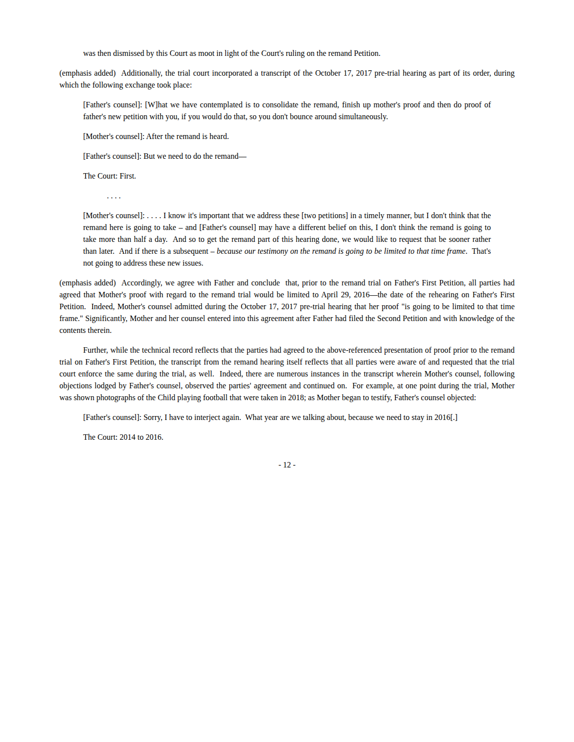was then dismissed by this Court as moot in light of the Court's ruling on the remand Petition.
(emphasis added) Additionally, the trial court incorporated a transcript of the October 17, 2017 pre-trial hearing as part of its order, during which the following exchange took place:
[Father's counsel]: [W]hat we have contemplated is to consolidate the remand, finish up mother's proof and then do proof of father's new petition with you, if you would do that, so you don't bounce around simultaneously.
[Mother's counsel]: After the remand is heard.
[Father's counsel]: But we need to do the remand—
The Court: First.
. . . .
[Mother's counsel]: . . . . I know it's important that we address these [two petitions] in a timely manner, but I don't think that the remand here is going to take – and [Father's counsel] may have a different belief on this, I don't think the remand is going to take more than half a day. And so to get the remand part of this hearing done, we would like to request that be sooner rather than later. And if there is a subsequent – because our testimony on the remand is going to be limited to that time frame. That's not going to address these new issues.
(emphasis added) Accordingly, we agree with Father and conclude that, prior to the remand trial on Father's First Petition, all parties had agreed that Mother's proof with regard to the remand trial would be limited to April 29, 2016—the date of the rehearing on Father's First Petition. Indeed, Mother's counsel admitted during the October 17, 2017 pre-trial hearing that her proof "is going to be limited to that time frame." Significantly, Mother and her counsel entered into this agreement after Father had filed the Second Petition and with knowledge of the contents therein.
Further, while the technical record reflects that the parties had agreed to the above-referenced presentation of proof prior to the remand trial on Father's First Petition, the transcript from the remand hearing itself reflects that all parties were aware of and requested that the trial court enforce the same during the trial, as well. Indeed, there are numerous instances in the transcript wherein Mother's counsel, following objections lodged by Father's counsel, observed the parties' agreement and continued on. For example, at one point during the trial, Mother was shown photographs of the Child playing football that were taken in 2018; as Mother began to testify, Father's counsel objected:
[Father's counsel]: Sorry, I have to interject again. What year are we talking about, because we need to stay in 2016[.]
The Court: 2014 to 2016.
- 12 -